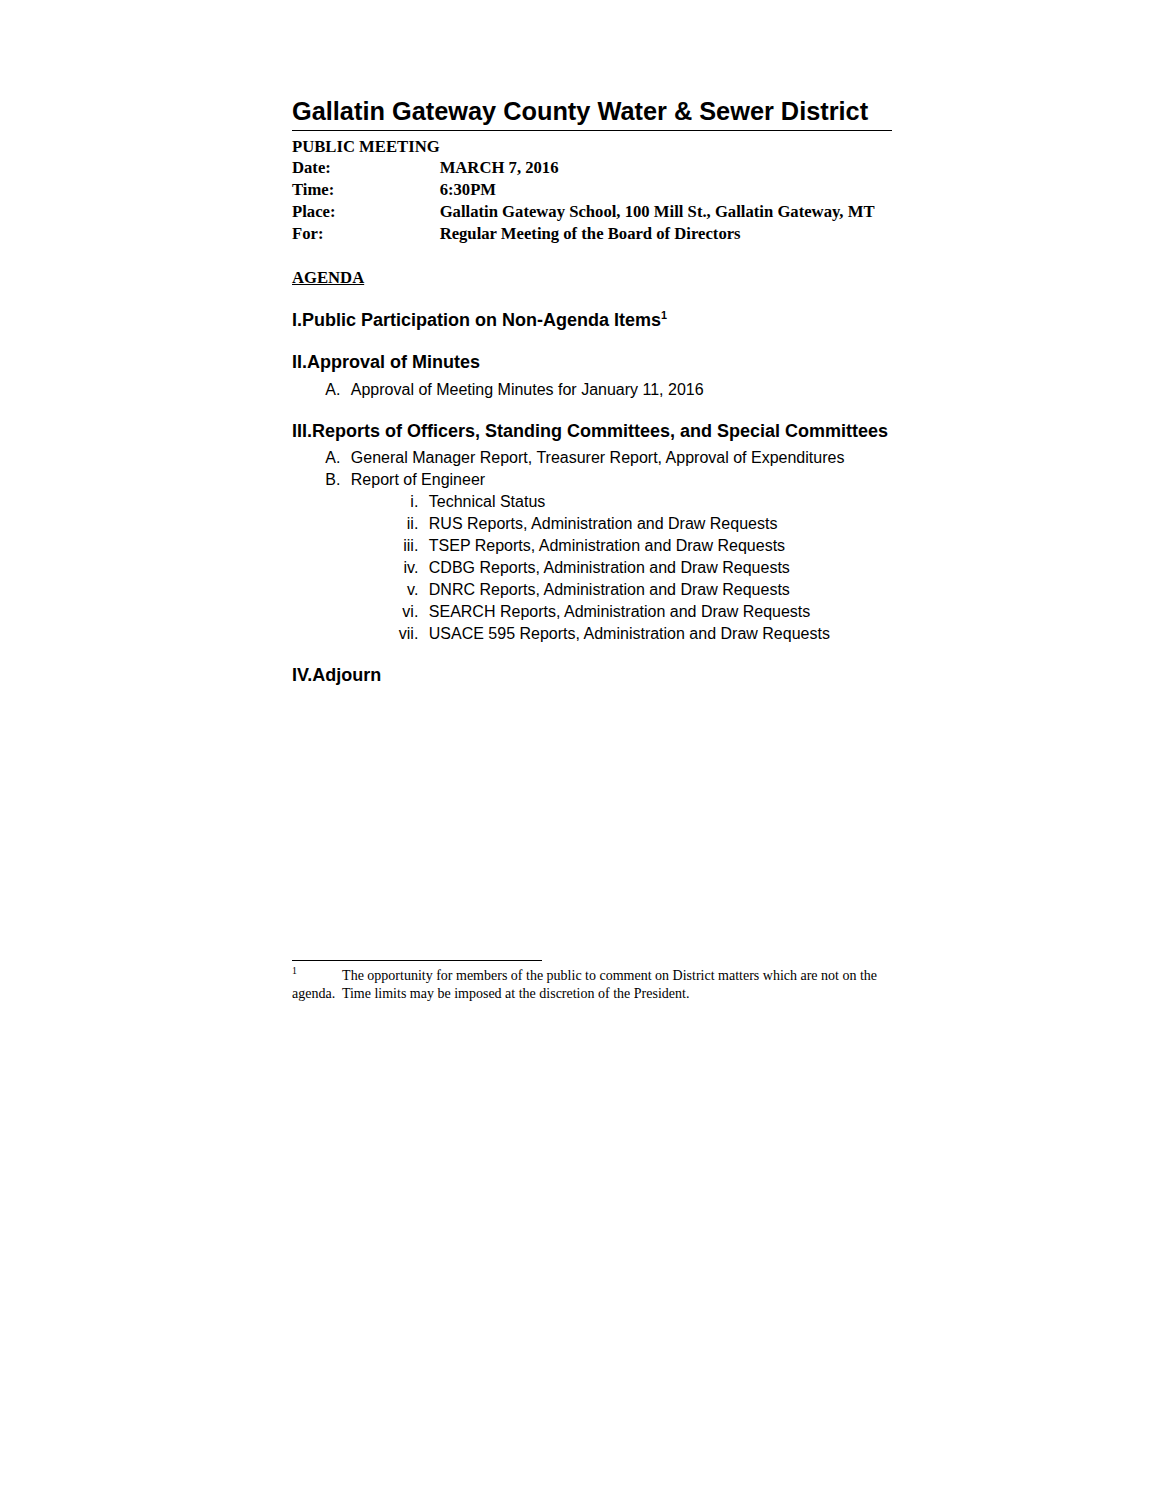Gallatin Gateway County Water & Sewer District
| PUBLIC MEETING | |
| Date: | MARCH 7, 2016 |
| Time: | 6:30PM |
| Place: | Gallatin Gateway School, 100 Mill St., Gallatin Gateway, MT |
| For: | Regular Meeting of the Board of Directors |
AGENDA
I. Public Participation on Non-Agenda Items1
II. Approval of Minutes
Approval of Meeting Minutes for January 11, 2016
III. Reports of Officers, Standing Committees, and Special Committees
General Manager Report, Treasurer Report, Approval of Expenditures
Report of Engineer
Technical Status
RUS Reports, Administration and Draw Requests
TSEP Reports, Administration and Draw Requests
CDBG Reports, Administration and Draw Requests
DNRC Reports, Administration and Draw Requests
SEARCH Reports, Administration and Draw Requests
USACE 595 Reports, Administration and Draw Requests
IV. Adjourn
1 The opportunity for members of the public to comment on District matters which are not on the agenda. Time limits may be imposed at the discretion of the President.